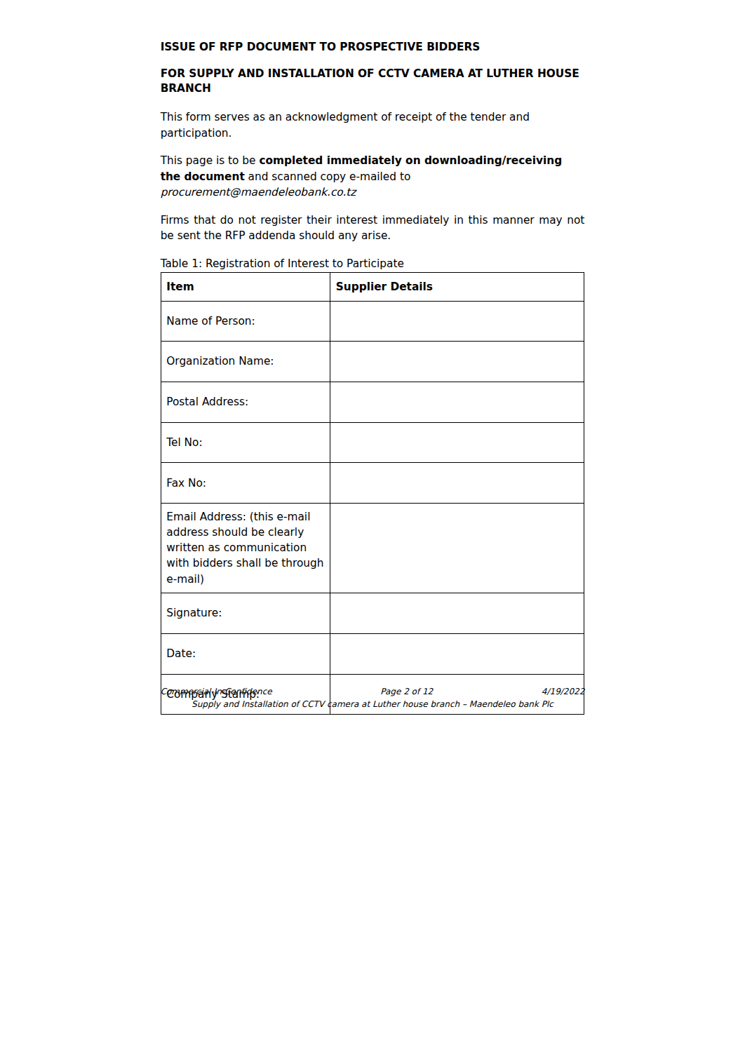ISSUE OF RFP DOCUMENT TO PROSPECTIVE BIDDERS
FOR SUPPLY AND INSTALLATION OF CCTV CAMERA AT LUTHER HOUSE BRANCH
This form serves as an acknowledgment of receipt of the tender and participation.
This page is to be completed immediately on downloading/receiving the document and scanned copy e-mailed to procurement@maendeleobank.co.tz
Firms that do not register their interest immediately in this manner may not be sent the RFP addenda should any arise.
Table 1: Registration of Interest to Participate
| Item | Supplier Details |
| --- | --- |
| Name of Person: | |
| Organization Name: | |
| Postal Address: | |
| Tel No: | |
| Fax No: | |
| Email Address: (this e-mail address should be clearly written as communication with bidders shall be through e-mail) | |
| Signature: | |
| Date: | |
| Company Stamp: | |
Commercial-In-Confidence Page 2 of 12 4/19/2022
Supply and Installation of CCTV camera at Luther house branch – Maendeleo bank Plc